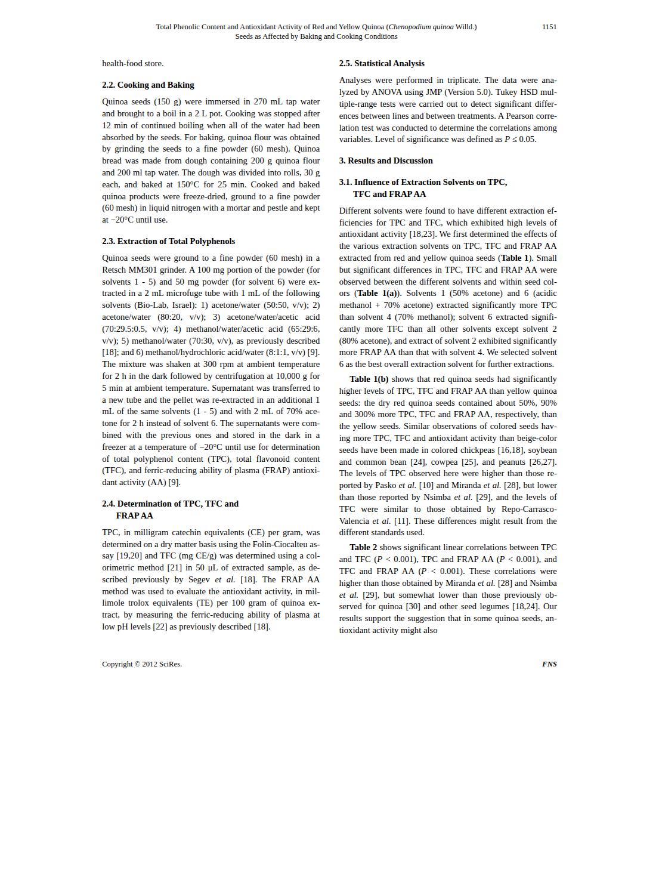Total Phenolic Content and Antioxidant Activity of Red and Yellow Quinoa (Chenopodium quinoa Willd.)
Seeds as Affected by Baking and Cooking Conditions
1151
health-food store.
2.2. Cooking and Baking
Quinoa seeds (150 g) were immersed in 270 mL tap water and brought to a boil in a 2 L pot. Cooking was stopped after 12 min of continued boiling when all of the water had been absorbed by the seeds. For baking, quinoa flour was obtained by grinding the seeds to a fine powder (60 mesh). Quinoa bread was made from dough containing 200 g quinoa flour and 200 ml tap water. The dough was divided into rolls, 30 g each, and baked at 150°C for 25 min. Cooked and baked quinoa products were freeze-dried, ground to a fine powder (60 mesh) in liquid nitrogen with a mortar and pestle and kept at −20°C until use.
2.3. Extraction of Total Polyphenols
Quinoa seeds were ground to a fine powder (60 mesh) in a Retsch MM301 grinder. A 100 mg portion of the powder (for solvents 1 - 5) and 50 mg powder (for solvent 6) were extracted in a 2 mL microfuge tube with 1 mL of the following solvents (Bio-Lab, Israel): 1) acetone/water (50:50, v/v); 2) acetone/water (80:20, v/v); 3) acetone/water/acetic acid (70:29.5:0.5, v/v); 4) methanol/water/acetic acid (65:29:6, v/v); 5) methanol/water (70:30, v/v), as previously described [18]; and 6) methanol/hydrochloric acid/water (8:1:1, v/v) [9]. The mixture was shaken at 300 rpm at ambient temperature for 2 h in the dark followed by centrifugation at 10,000 g for 5 min at ambient temperature. Supernatant was transferred to a new tube and the pellet was re-extracted in an additional 1 mL of the same solvents (1 - 5) and with 2 mL of 70% acetone for 2 h instead of solvent 6. The supernatants were combined with the previous ones and stored in the dark in a freezer at a temperature of −20°C until use for determination of total polyphenol content (TPC), total flavonoid content (TFC), and ferric-reducing ability of plasma (FRAP) antioxidant activity (AA) [9].
2.4. Determination of TPC, TFC andFRAP AA
TPC, in milligram catechin equivalents (CE) per gram, was determined on a dry matter basis using the Folin-Ciocalteu assay [19,20] and TFC (mg CE/g) was determined using a colorimetric method [21] in 50 μL of extracted sample, as described previously by Segev et al. [18]. The FRAP AA method was used to evaluate the antioxidant activity, in millimole trolox equivalents (TE) per 100 gram of quinoa extract, by measuring the ferric-reducing ability of plasma at low pH levels [22] as previously described [18].
2.5. Statistical Analysis
Analyses were performed in triplicate. The data were analyzed by ANOVA using JMP (Version 5.0). Tukey HSD multiple-range tests were carried out to detect significant differences between lines and between treatments. A Pearson correlation test was conducted to determine the correlations among variables. Level of significance was defined as P ≤ 0.05.
3. Results and Discussion
3.1. Influence of Extraction Solvents on TPC,TFC and FRAP AA
Different solvents were found to have different extraction efficiencies for TPC and TFC, which exhibited high levels of antioxidant activity [18,23]. We first determined the effects of the various extraction solvents on TPC, TFC and FRAP AA extracted from red and yellow quinoa seeds (Table 1). Small but significant differences in TPC, TFC and FRAP AA were observed between the different solvents and within seed colors (Table 1(a)). Solvents 1 (50% acetone) and 6 (acidic methanol + 70% acetone) extracted significantly more TPC than solvent 4 (70% methanol); solvent 6 extracted significantly more TFC than all other solvents except solvent 2 (80% acetone), and extract of solvent 2 exhibited significantly more FRAP AA than that with solvent 4. We selected solvent 6 as the best overall extraction solvent for further extractions.
Table 1(b) shows that red quinoa seeds had significantly higher levels of TPC, TFC and FRAP AA than yellow quinoa seeds: the dry red quinoa seeds contained about 50%, 90% and 300% more TPC, TFC and FRAP AA, respectively, than the yellow seeds. Similar observations of colored seeds having more TPC, TFC and antioxidant activity than beige-color seeds have been made in colored chickpeas [16,18], soybean and common bean [24], cowpea [25], and peanuts [26,27]. The levels of TPC observed here were higher than those reported by Pasko et al. [10] and Miranda et al. [28], but lower than those reported by Nsimba et al. [29], and the levels of TFC were similar to those obtained by Repo-Carrasco-Valencia et al. [11]. These differences might result from the different standards used.
Table 2 shows significant linear correlations between TPC and TFC (P < 0.001), TPC and FRAP AA (P < 0.001), and TFC and FRAP AA (P < 0.001). These correlations were higher than those obtained by Miranda et al. [28] and Nsimba et al. [29], but somewhat lower than those previously observed for quinoa [30] and other seed legumes [18,24]. Our results support the suggestion that in some quinoa seeds, antioxidant activity might also
Copyright © 2012 SciRes.
FNS